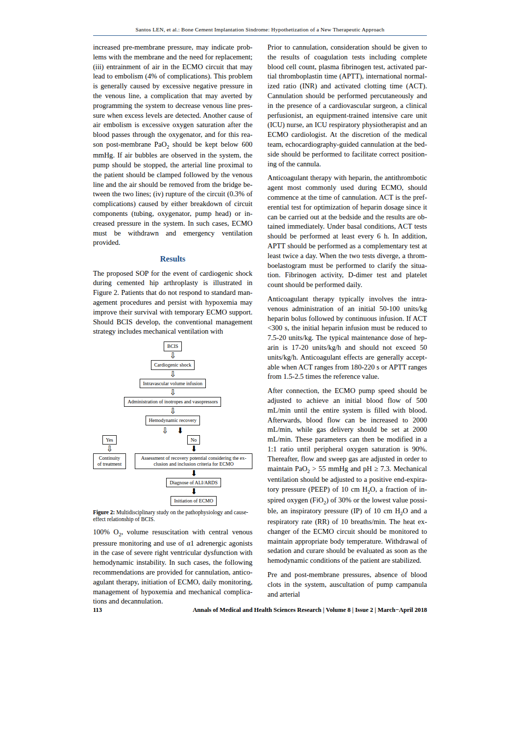Santos LEN, et al.: Bone Cement Implantation Sindrome: Hypothetization of a New Therapeutic Approach
increased pre-membrane pressure, may indicate problems with the membrane and the need for replacement; (iii) entrainment of air in the ECMO circuit that may lead to embolism (4% of complications). This problem is generally caused by excessive negative pressure in the venous line, a complication that may averted by programming the system to decrease venous line pressure when excess levels are detected. Another cause of air embolism is excessive oxygen saturation after the blood passes through the oxygenator, and for this reason post-membrane PaO2 should be kept below 600 mmHg. If air bubbles are observed in the system, the pump should be stopped, the arterial line proximal to the patient should be clamped followed by the venous line and the air should be removed from the bridge between the two lines; (iv) rupture of the circuit (0.3% of complications) caused by either breakdown of circuit components (tubing, oxygenator, pump head) or increased pressure in the system. In such cases, ECMO must be withdrawn and emergency ventilation provided.
Results
The proposed SOP for the event of cardiogenic shock during cemented hip arthroplasty is illustrated in Figure 2. Patients that do not respond to standard management procedures and persist with hypoxemia may improve their survival with temporary ECMO support. Should BCIS develop, the conventional management strategy includes mechanical ventilation with
BCIS
Cardiogenic shock
Intravascular volume infusion
Administration of inotropes and vasopressors
Hemodynamic recovery
Yes
Continuity of treatment
No
Assessment of recovery potential considering the exclusion and inclusion criteria for ECMO
Diagnose of ALI/ARDS
Initiation of ECMO
Figure 2: Multidisciplinary study on the pathophysiology and cause-effect relationship of BCIS.
100% O2, volume resuscitation with central venous pressure monitoring and use of α1 adrenergic agonists in the case of severe right ventricular dysfunction with hemodynamic instability. In such cases, the following recommendations are provided for cannulation, anticoagulant therapy, initiation of ECMO, daily monitoring, management of hypoxemia and mechanical complications and decannulation.
Prior to cannulation, consideration should be given to the results of coagulation tests including complete blood cell count, plasma fibrinogen test, activated partial thromboplastin time (APTT), international normalized ratio (INR) and activated clotting time (ACT). Cannulation should be performed percutaneously and in the presence of a cardiovascular surgeon, a clinical perfusionist, an equipment-trained intensive care unit (ICU) nurse, an ICU respiratory physiotherapist and an ECMO cardiologist. At the discretion of the medical team, echocardiography-guided cannulation at the bedside should be performed to facilitate correct positioning of the cannula.
Anticoagulant therapy with heparin, the antithrombotic agent most commonly used during ECMO, should commence at the time of cannulation. ACT is the preferential test for optimization of heparin dosage since it can be carried out at the bedside and the results are obtained immediately. Under basal conditions, ACT tests should be performed at least every 6 h. In addition, APTT should be performed as a complementary test at least twice a day. When the two tests diverge, a thromboelastogram must be performed to clarify the situation. Fibrinogen activity, D-dimer test and platelet count should be performed daily.
Anticoagulant therapy typically involves the intravenous administration of an initial 50-100 units/kg heparin bolus followed by continuous infusion. If ACT <300 s, the initial heparin infusion must be reduced to 7.5-20 units/kg. The typical maintenance dose of heparin is 17-20 units/kg/h and should not exceed 50 units/kg/h. Anticoagulant effects are generally acceptable when ACT ranges from 180-220 s or APTT ranges from 1.5-2.5 times the reference value.
After connection, the ECMO pump speed should be adjusted to achieve an initial blood flow of 500 mL/min until the entire system is filled with blood. Afterwards, blood flow can be increased to 2000 mL/min, while gas delivery should be set at 2000 mL/min. These parameters can then be modified in a 1:1 ratio until peripheral oxygen saturation is 90%. Thereafter, flow and sweep gas are adjusted in order to maintain PaO2 > 55 mmHg and pH ≥ 7.3. Mechanical ventilation should be adjusted to a positive end-expiratory pressure (PEEP) of 10 cm H2O, a fraction of inspired oxygen (FiO2) of 30% or the lowest value possible, an inspiratory pressure (IP) of 10 cm H2O and a respiratory rate (RR) of 10 breaths/min. The heat exchanger of the ECMO circuit should be monitored to maintain appropriate body temperature. Withdrawal of sedation and curare should be evaluated as soon as the hemodynamic conditions of the patient are stabilized.
Pre and post-membrane pressures, absence of blood clots in the system, auscultation of pump campanula and arterial
113 Annals of Medical and Health Sciences Research | Volume 8 | Issue 2 | March−April 2018